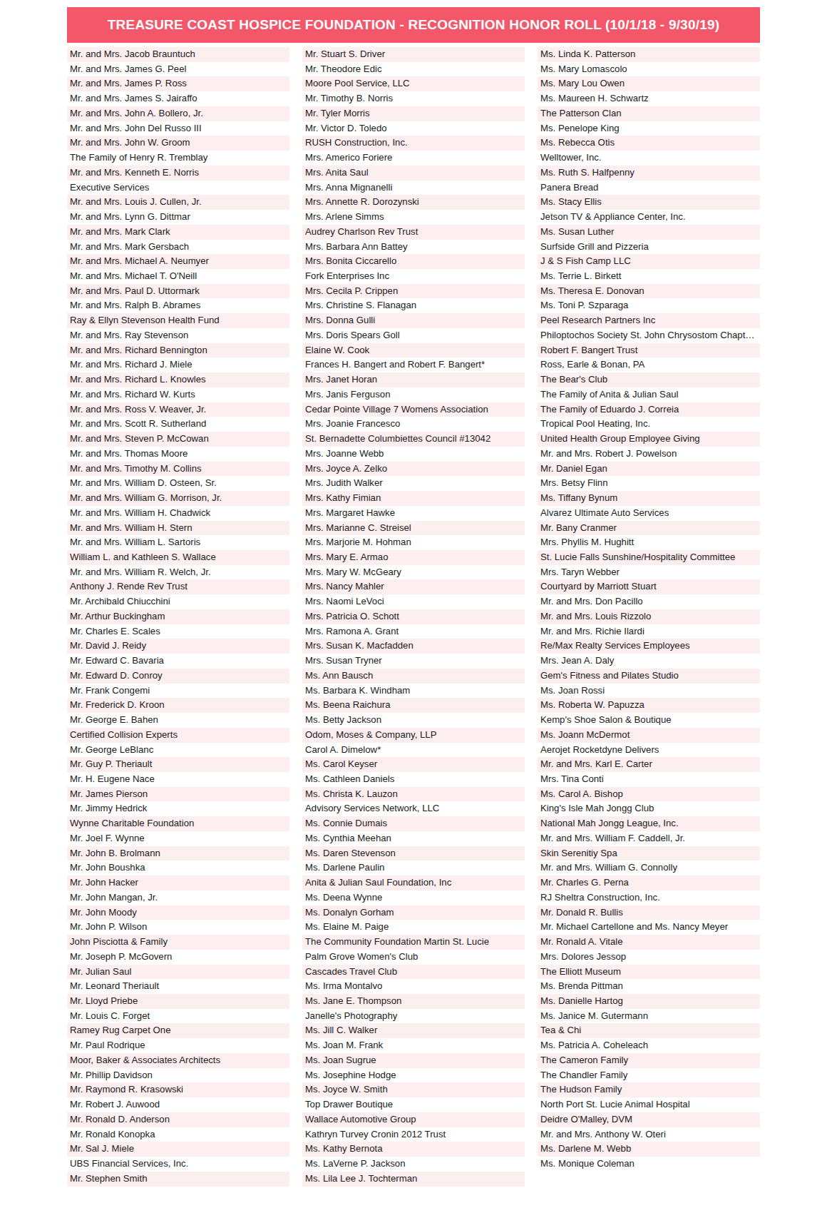TREASURE COAST HOSPICE FOUNDATION - RECOGNITION HONOR ROLL (10/1/18 - 9/30/19)
Mr. and Mrs. Jacob Brauntuch
Mr. and Mrs. James G. Peel
Mr. and Mrs. James P. Ross
Mr. and Mrs. James S. Jairaffo
Mr. and Mrs. John A. Bollero, Jr.
Mr. and Mrs. John Del Russo III
Mr. and Mrs. John W. Groom
The Family of Henry R. Tremblay
Mr. and Mrs. Kenneth E. Norris
Executive Services
Mr. and Mrs. Louis J. Cullen, Jr.
Mr. and Mrs. Lynn G. Dittmar
Mr. and Mrs. Mark Clark
Mr. and Mrs. Mark Gersbach
Mr. and Mrs. Michael A. Neumyer
Mr. and Mrs. Michael T. O'Neill
Mr. and Mrs. Paul D. Uttormark
Mr. and Mrs. Ralph B. Abrames
Ray & Ellyn Stevenson Health Fund
Mr. and Mrs. Ray Stevenson
Mr. and Mrs. Richard Bennington
Mr. and Mrs. Richard J. Miele
Mr. and Mrs. Richard L. Knowles
Mr. and Mrs. Richard W. Kurts
Mr. and Mrs. Ross V. Weaver, Jr.
Mr. and Mrs. Scott R. Sutherland
Mr. and Mrs. Steven P. McCowan
Mr. and Mrs. Thomas Moore
Mr. and Mrs. Timothy M. Collins
Mr. and Mrs. William D. Osteen, Sr.
Mr. and Mrs. William G. Morrison, Jr.
Mr. and Mrs. William H. Chadwick
Mr. and Mrs. William H. Stern
Mr. and Mrs. William L. Sartoris
William L. and Kathleen S. Wallace
Mr. and Mrs. William R. Welch, Jr.
Anthony J. Rende Rev Trust
Mr. Archibald Chiucchini
Mr. Arthur Buckingham
Mr. Charles E. Scales
Mr. David J. Reidy
Mr. Edward C. Bavaria
Mr. Edward D. Conroy
Mr. Frank Congemi
Mr. Frederick D. Kroon
Mr. George E. Bahen
Certified Collision Experts
Mr. George LeBlanc
Mr. Guy P. Theriault
Mr. H. Eugene Nace
Mr. James Pierson
Mr. Jimmy Hedrick
Wynne Charitable Foundation
Mr. Joel F. Wynne
Mr. John B. Brolmann
Mr. John Boushka
Mr. John Hacker
Mr. John Mangan, Jr.
Mr. John Moody
Mr. John P. Wilson
John Pisciotta & Family
Mr. Joseph P. McGovern
Mr. Julian Saul
Mr. Leonard Theriault
Mr. Lloyd Priebe
Mr. Louis C. Forget
Ramey Rug Carpet One
Mr. Paul Rodrique
Moor, Baker & Associates Architects
Mr. Phillip Davidson
Mr. Raymond R. Krasowski
Mr. Robert J. Auwood
Mr. Ronald D. Anderson
Mr. Ronald Konopka
Mr. Sal J. Miele
UBS Financial Services, Inc.
Mr. Stephen Smith
Mr. Stuart S. Driver
Mr. Theodore Edic
Moore Pool Service, LLC
Mr. Timothy B. Norris
Mr. Tyler Morris
Mr. Victor D. Toledo
RUSH Construction, Inc.
Mrs. Americo Foriere
Mrs. Anita Saul
Mrs. Anna Mignanelli
Mrs. Annette R. Dorozynski
Mrs. Arlene Simms
Audrey Charlson Rev Trust
Mrs. Barbara Ann Battey
Mrs. Bonita Ciccarello
Fork Enterprises Inc
Mrs. Cecila P. Crippen
Mrs. Christine S. Flanagan
Mrs. Donna Gulli
Mrs. Doris Spears Goll
Elaine W. Cook
Frances H. Bangert and Robert F. Bangert*
Mrs. Janet Horan
Mrs. Janis Ferguson
Cedar Pointe Village 7 Womens Association
Mrs. Joanie Francesco
St. Bernadette Columbiettes Council #13042
Mrs. Joanne Webb
Mrs. Joyce A. Zelko
Mrs. Judith Walker
Mrs. Kathy Fimian
Mrs. Margaret Hawke
Mrs. Marianne C. Streisel
Mrs. Marjorie M. Hohman
Mrs. Mary E. Armao
Mrs. Mary W. McGeary
Mrs. Nancy Mahler
Mrs. Naomi LeVoci
Mrs. Patricia O. Schott
Mrs. Ramona A. Grant
Mrs. Susan K. Macfadden
Mrs. Susan Tryner
Ms. Ann Bausch
Ms. Barbara K. Windham
Ms. Beena Raichura
Ms. Betty Jackson
Odom, Moses & Company, LLP
Carol A. Dimelow*
Ms. Carol Keyser
Ms. Cathleen Daniels
Ms. Christa K. Lauzon
Advisory Services Network, LLC
Ms. Connie Dumais
Ms. Cynthia Meehan
Ms. Daren Stevenson
Ms. Darlene Paulin
Anita & Julian Saul Foundation, Inc
Ms. Deena Wynne
Ms. Donalyn Gorham
Ms. Elaine M. Paige
The Community Foundation Martin St. Lucie
Palm Grove Women's Club
Cascades Travel Club
Ms. Irma Montalvo
Ms. Jane E. Thompson
Janelle's Photography
Ms. Jill C. Walker
Ms. Joan M. Frank
Ms. Joan Sugrue
Ms. Josephine Hodge
Ms. Joyce W. Smith
Top Drawer Boutique
Wallace Automotive Group
Kathryn Turvey Cronin 2012 Trust
Ms. Kathy Bernota
Ms. LaVerne P. Jackson
Ms. Lila Lee J. Tochterman
Ms. Linda K. Patterson
Ms. Mary Lomascolo
Ms. Mary Lou Owen
Ms. Maureen H. Schwartz
The Patterson Clan
Ms. Penelope King
Ms. Rebecca Otis
Welltower, Inc.
Ms. Ruth S. Halfpenny
Panera Bread
Ms. Stacy Ellis
Jetson TV & Appliance Center, Inc.
Ms. Susan Luther
Surfside Grill and Pizzeria
J & S Fish Camp LLC
Ms. Terrie L. Birkett
Ms. Theresa E. Donovan
Ms. Toni P. Szparaga
Peel Research Partners Inc
Philoptochos Society St. John Chrysostom Chapter #5081
Robert F. Bangert Trust
Ross, Earle & Bonan, PA
The Bear's Club
The Family of Anita & Julian Saul
The Family of Eduardo J. Correia
Tropical Pool Heating, Inc.
United Health Group Employee Giving
Mr. and Mrs. Robert J. Powelson
Mr. Daniel Egan
Mrs. Betsy Flinn
Ms. Tiffany Bynum
Alvarez Ultimate Auto Services
Mr. Bany Cranmer
Mrs. Phyllis M. Hughitt
St. Lucie Falls Sunshine/Hospitality Committee
Mrs. Taryn Webber
Courtyard by Marriott Stuart
Mr. and Mrs. Don Pacillo
Mr. and Mrs. Louis Rizzolo
Mr. and Mrs. Richie Ilardi
Re/Max Realty Services Employees
Mrs. Jean A. Daly
Gem's Fitness and Pilates Studio
Ms. Joan Rossi
Ms. Roberta W. Papuzza
Kemp's Shoe Salon & Boutique
Ms. Joann McDermot
Aerojet Rocketdyne Delivers
Mr. and Mrs. Karl E. Carter
Mrs. Tina Conti
Ms. Carol A. Bishop
King's Isle Mah Jongg Club
National Mah Jongg League, Inc.
Mr. and Mrs. William F. Caddell, Jr.
Skin Serenitiy Spa
Mr. and Mrs. William G. Connolly
Mr. Charles G. Perna
RJ Sheltra Construction, Inc.
Mr. Donald R. Bullis
Mr. Michael Cartellone and Ms. Nancy Meyer
Mr. Ronald A. Vitale
Mrs. Dolores Jessop
The Elliott Museum
Ms. Brenda Pittman
Ms. Danielle Hartog
Ms. Janice M. Gutermann
Tea & Chi
Ms. Patricia A. Coheleach
The Cameron Family
The Chandler Family
The Hudson Family
North Port St. Lucie Animal Hospital
Deidre O'Malley, DVM
Mr. and Mrs. Anthony W. Oteri
Ms. Darlene M. Webb
Ms. Monique Coleman